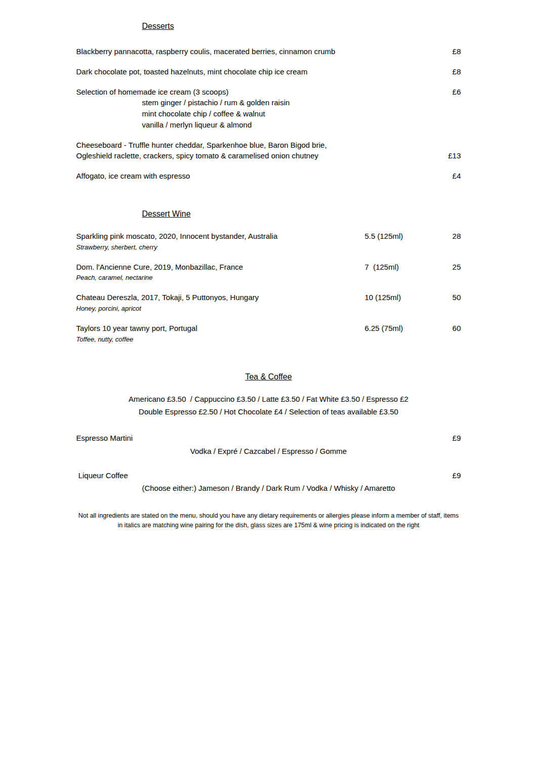Desserts
| Blackberry pannacotta, raspberry coulis, macerated berries, cinnamon crumb | £8 |
| Dark chocolate pot, toasted hazelnuts, mint chocolate chip ice cream | £8 |
| Selection of homemade ice cream (3 scoops) stem ginger / pistachio / rum & golden raisin mint chocolate chip / coffee & walnut vanilla / merlyn liqueur & almond | £6 |
| Cheeseboard - Truffle hunter cheddar, Sparkenhoe blue, Baron Bigod brie, Ogleshield raclette, crackers, spicy tomato & caramelised onion chutney | £13 |
| Affogato, ice cream with espresso | £4 |
Dessert Wine
| Sparkling pink moscato, 2020, Innocent bystander, Australia Strawberry, sherbert, cherry | 5.5 (125ml) | 28 |
| Dom. l'Ancienne Cure, 2019, Monbazillac, France Peach, caramel, nectarine | 7 (125ml) | 25 |
| Chateau Dereszla, 2017, Tokaji, 5 Puttonyos, Hungary Honey, porcini, apricot | 10 (125ml) | 50 |
| Taylors 10 year tawny port, Portugal Toffee, nutty, coffee | 6.25 (75ml) | 60 |
Tea & Coffee
Americano £3.50 / Cappuccino £3.50 / Latte £3.50 / Fat White £3.50 / Espresso £2
Double Espresso £2.50 / Hot Chocolate £4 / Selection of teas available £3.50
Espresso Martini £9
Vodka / Expré / Cazcabel / Espresso / Gomme
Liqueur Coffee £9
(Choose either:) Jameson / Brandy / Dark Rum / Vodka / Whisky / Amaretto
Not all ingredients are stated on the menu, should you have any dietary requirements or allergies please inform a member of staff, items in italics are matching wine pairing for the dish, glass sizes are 175ml & wine pricing is indicated on the right